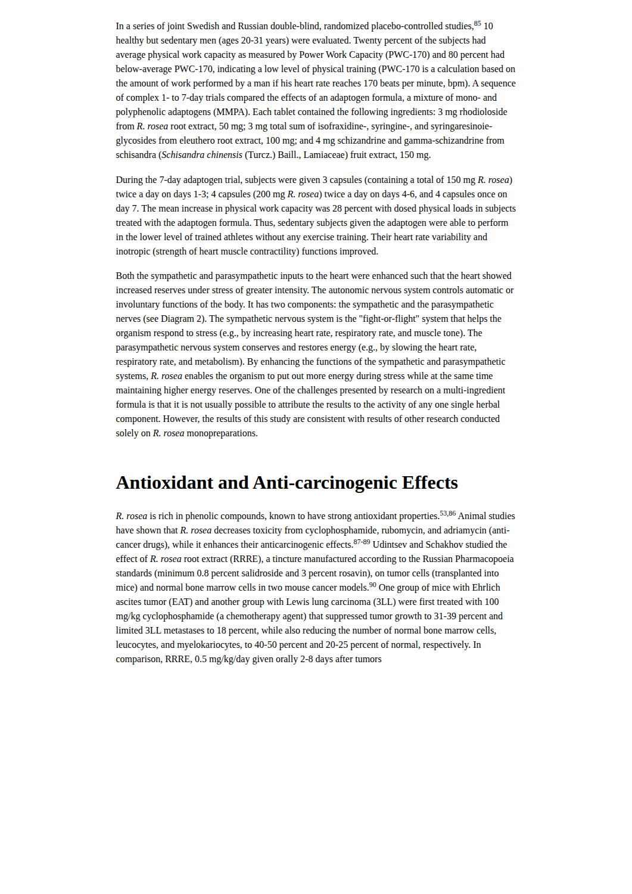In a series of joint Swedish and Russian double-blind, randomized placebo-controlled studies,85 10 healthy but sedentary men (ages 20-31 years) were evaluated. Twenty percent of the subjects had average physical work capacity as measured by Power Work Capacity (PWC-170) and 80 percent had below-average PWC-170, indicating a low level of physical training (PWC-170 is a calculation based on the amount of work performed by a man if his heart rate reaches 170 beats per minute, bpm). A sequence of complex 1- to 7-day trials compared the effects of an adaptogen formula, a mixture of mono- and polyphenolic adaptogens (MMPA). Each tablet contained the following ingredients: 3 mg rhodioloside from R. rosea root extract, 50 mg; 3 mg total sum of isofraxidine-, syringine-, and syringaresinoie-glycosides from eleuthero root extract, 100 mg; and 4 mg schizandrine and gamma-schizandrine from schisandra (Schisandra chinensis (Turcz.) Baill., Lamiaceae) fruit extract, 150 mg.
During the 7-day adaptogen trial, subjects were given 3 capsules (containing a total of 150 mg R. rosea) twice a day on days 1-3; 4 capsules (200 mg R. rosea) twice a day on days 4-6, and 4 capsules once on day 7. The mean increase in physical work capacity was 28 percent with dosed physical loads in subjects treated with the adaptogen formula. Thus, sedentary subjects given the adaptogen were able to perform in the lower level of trained athletes without any exercise training. Their heart rate variability and inotropic (strength of heart muscle contractility) functions improved.
Both the sympathetic and parasympathetic inputs to the heart were enhanced such that the heart showed increased reserves under stress of greater intensity. The autonomic nervous system controls automatic or involuntary functions of the body. It has two components: the sympathetic and the parasympathetic nerves (see Diagram 2). The sympathetic nervous system is the "fight-or-flight" system that helps the organism respond to stress (e.g., by increasing heart rate, respiratory rate, and muscle tone). The parasympathetic nervous system conserves and restores energy (e.g., by slowing the heart rate, respiratory rate, and metabolism). By enhancing the functions of the sympathetic and parasympathetic systems, R. rosea enables the organism to put out more energy during stress while at the same time maintaining higher energy reserves. One of the challenges presented by research on a multi-ingredient formula is that it is not usually possible to attribute the results to the activity of any one single herbal component. However, the results of this study are consistent with results of other research conducted solely on R. rosea monopreparations.
Antioxidant and Anti-carcinogenic Effects
R. rosea is rich in phenolic compounds, known to have strong antioxidant properties.53,86 Animal studies have shown that R. rosea decreases toxicity from cyclophosphamide, rubomycin, and adriamycin (anti-cancer drugs), while it enhances their anticarcinogenic effects.87-89 Udintsev and Schakhov studied the effect of R. rosea root extract (RRRE), a tincture manufactured according to the Russian Pharmacopoeia standards (minimum 0.8 percent salidroside and 3 percent rosavin), on tumor cells (transplanted into mice) and normal bone marrow cells in two mouse cancer models.90 One group of mice with Ehrlich ascites tumor (EAT) and another group with Lewis lung carcinoma (3LL) were first treated with 100 mg/kg cyclophosphamide (a chemotherapy agent) that suppressed tumor growth to 31-39 percent and limited 3LL metastases to 18 percent, while also reducing the number of normal bone marrow cells, leucocytes, and myelokariocytes, to 40-50 percent and 20-25 percent of normal, respectively. In comparison, RRRE, 0.5 mg/kg/day given orally 2-8 days after tumors